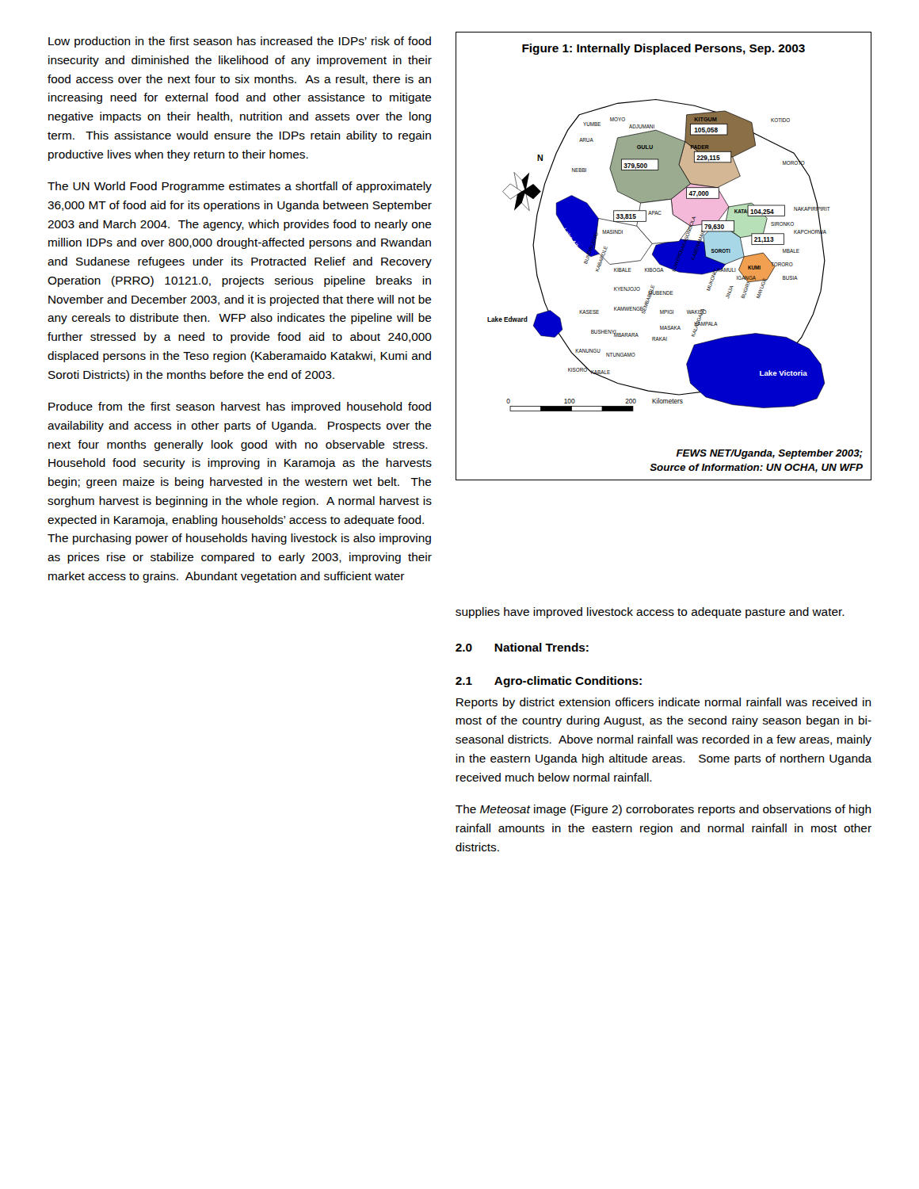Low production in the first season has increased the IDPs’ risk of food insecurity and diminished the likelihood of any improvement in their food access over the next four to six months. As a result, there is an increasing need for external food and other assistance to mitigate negative impacts on their health, nutrition and assets over the long term. This assistance would ensure the IDPs retain ability to regain productive lives when they return to their homes.
The UN World Food Programme estimates a shortfall of approximately 36,000 MT of food aid for its operations in Uganda between September 2003 and March 2004. The agency, which provides food to nearly one million IDPs and over 800,000 drought-affected persons and Rwandan and Sudanese refugees under its Protracted Relief and Recovery Operation (PRRO) 10121.0, projects serious pipeline breaks in November and December 2003, and it is projected that there will not be any cereals to distribute then. WFP also indicates the pipeline will be further stressed by a need to provide food aid to about 240,000 displaced persons in the Teso region (Kaberamaido Katakwi, Kumi and Soroti Districts) in the months before the end of 2003.
Produce from the first season harvest has improved household food availability and access in other parts of Uganda. Prospects over the next four months generally look good with no observable stress. Household food security is improving in Karamoja as the harvests begin; green maize is being harvested in the western wet belt. The sorghum harvest is beginning in the whole region. A normal harvest is expected in Karamoja, enabling households’ access to adequate food. The purchasing power of households having livestock is also improving as prices rise or stabilize compared to early 2003, improving their market access to grains. Abundant vegetation and sufficient water
Figure 1: Internally Displaced Persons, Sep. 2003
Lake Victoria Lake Albert Lake Edward KITGUM PADER GULU LIRA KATAKWI SOROTI KUMI APAC MASINDI YUMBE MOYO ADJUMANI ARUA NEBBI KOTIDO MOROTO NAKAPIRIPIRIT KAPCHORWA MBALE TORORO BUSIA PALLISA SIRONKO IGANGA KAMULI KABERAMAIDO NAKASONGOLA MUKONO JINJA BUGIRI MAYUGE BUNDIBUGYO KABAROLE KIBALE KIBOGA LUWERO KYENJOJO MUBENDE KAMWENGE SEMBABULE MPIGI WAKISO KAMPALA MASAKA KASESE BUSHENYI MBARARA RAKAI KALANGALA KANUNGU NTUNGAMO KISORO KABALE 105,058 229,115 379,500 47,000 104,254 33,815 79,630 21,113 N 0 100 200 Kilometers
FEWS NET/Uganda, September 2003;
Source of Information: UN OCHA, UN WFP
supplies have improved livestock access to adequate pasture and water.
2.0 National Trends:
2.1 Agro-climatic Conditions:
Reports by district extension officers indicate normal rainfall was received in most of the country during August, as the second rainy season began in bi-seasonal districts. Above normal rainfall was recorded in a few areas, mainly in the eastern Uganda high altitude areas. Some parts of northern Uganda received much below normal rainfall.
The Meteosat image (Figure 2) corroborates reports and observations of high rainfall amounts in the eastern region and normal rainfall in most other districts.